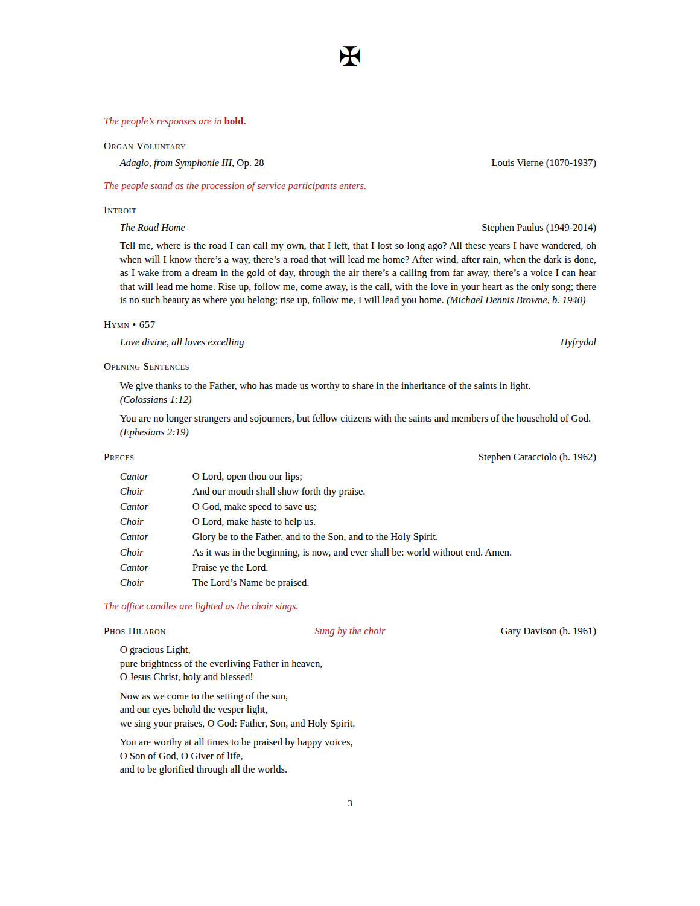✠
The people’s responses are in bold.
Organ Voluntary
Adagio, from Symphonie III, Op. 28 Louis Vierne (1870-1937)
The people stand as the procession of service participants enters.
Introit
The Road Home Stephen Paulus (1949-2014)
Tell me, where is the road I can call my own, that I left, that I lost so long ago? All these years I have wandered, oh when will I know there’s a way, there’s a road that will lead me home? After wind, after rain, when the dark is done, as I wake from a dream in the gold of day, through the air there’s a calling from far away, there’s a voice I can hear that will lead me home. Rise up, follow me, come away, is the call, with the love in your heart as the only song; there is no such beauty as where you belong; rise up, follow me, I will lead you home. (Michael Dennis Browne, b. 1940)
Hymn • 657
Love divine, all loves excelling Hyfrydol
Opening Sentences
We give thanks to the Father, who has made us worthy to share in the inheritance of the saints in light.
(Colossians 1:12)
You are no longer strangers and sojourners, but fellow citizens with the saints and members of the household of God.
(Ephesians 2:19)
Preces Stephen Caracciolo (b. 1962)
| Cantor | O Lord, open thou our lips; |
| Choir | And our mouth shall show forth thy praise. |
| Cantor | O God, make speed to save us; |
| Choir | O Lord, make haste to help us. |
| Cantor | Glory be to the Father, and to the Son, and to the Holy Spirit. |
| Choir | As it was in the beginning, is now, and ever shall be: world without end. Amen. |
| Cantor | Praise ye the Lord. |
| Choir | The Lord’s Name be praised. |
The office candles are lighted as the choir sings.
Phos Hilaron Sung by the choir Gary Davison (b. 1961)
O gracious Light,
pure brightness of the everliving Father in heaven,
O Jesus Christ, holy and blessed!
Now as we come to the setting of the sun,
and our eyes behold the vesper light,
we sing your praises, O God: Father, Son, and Holy Spirit.
You are worthy at all times to be praised by happy voices,
O Son of God, O Giver of life,
and to be glorified through all the worlds.
3